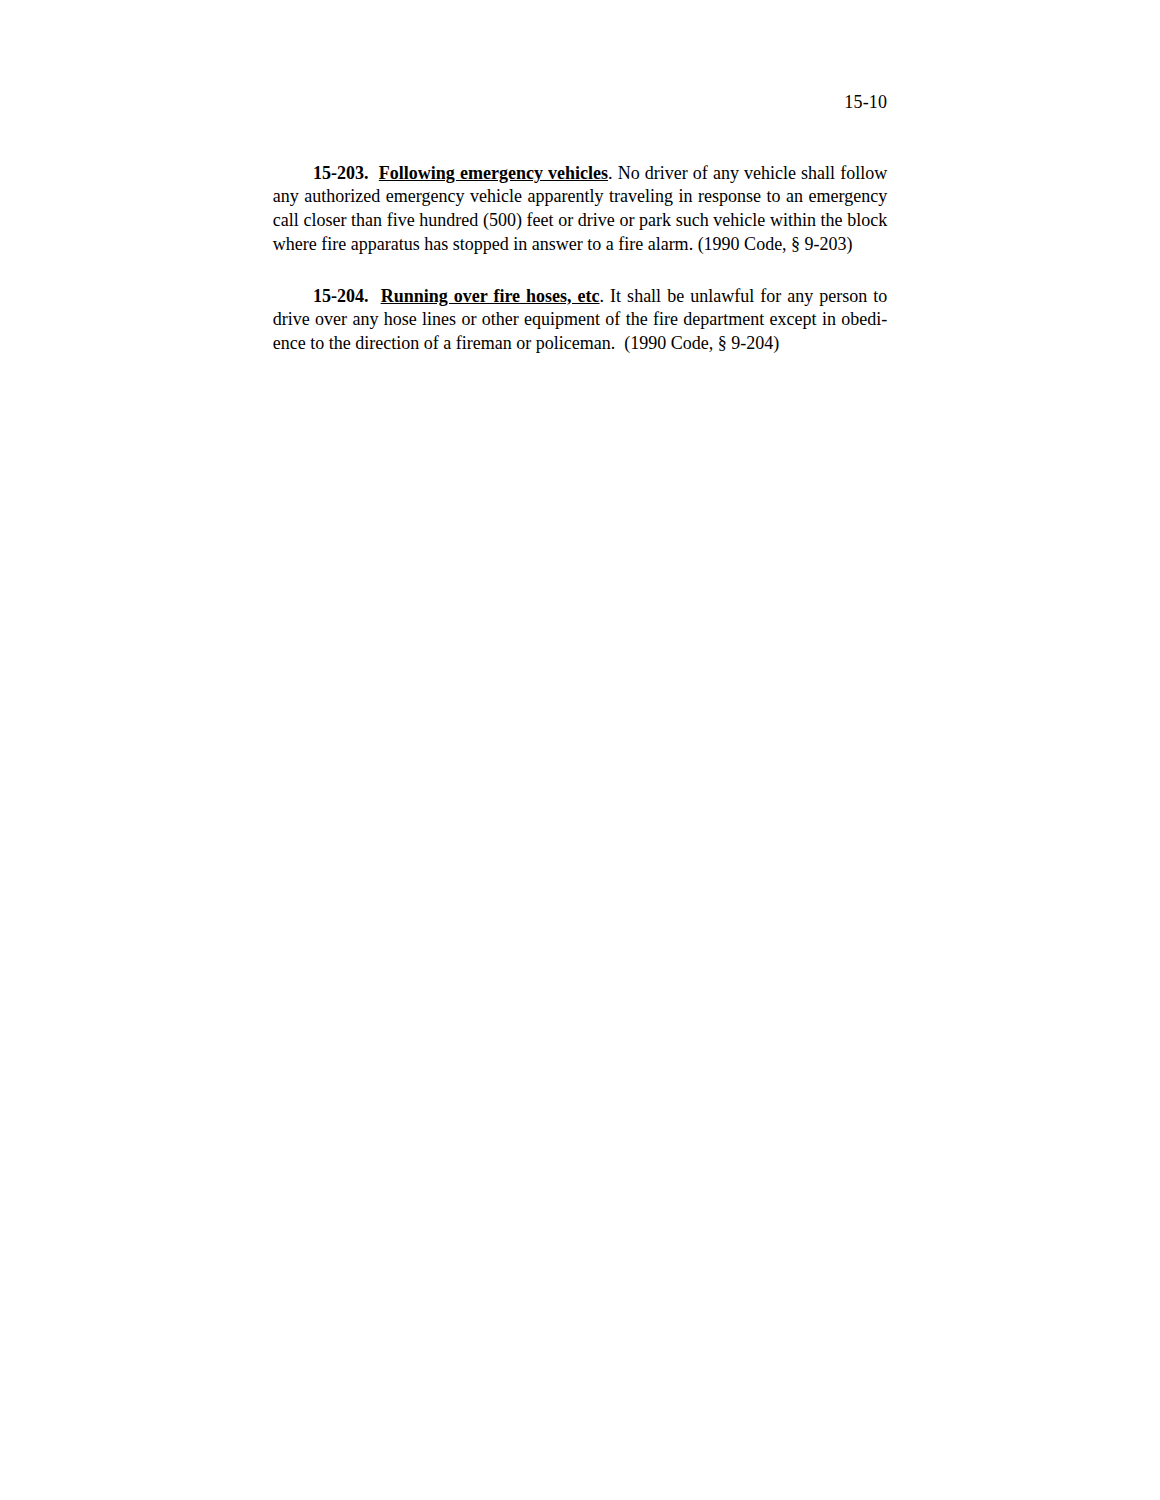15-10
15-203. Following emergency vehicles. No driver of any vehicle shall follow any authorized emergency vehicle apparently traveling in response to an emergency call closer than five hundred (500) feet or drive or park such vehicle within the block where fire apparatus has stopped in answer to a fire alarm. (1990 Code, § 9-203)
15-204. Running over fire hoses, etc. It shall be unlawful for any person to drive over any hose lines or other equipment of the fire department except in obedience to the direction of a fireman or policeman. (1990 Code, § 9-204)